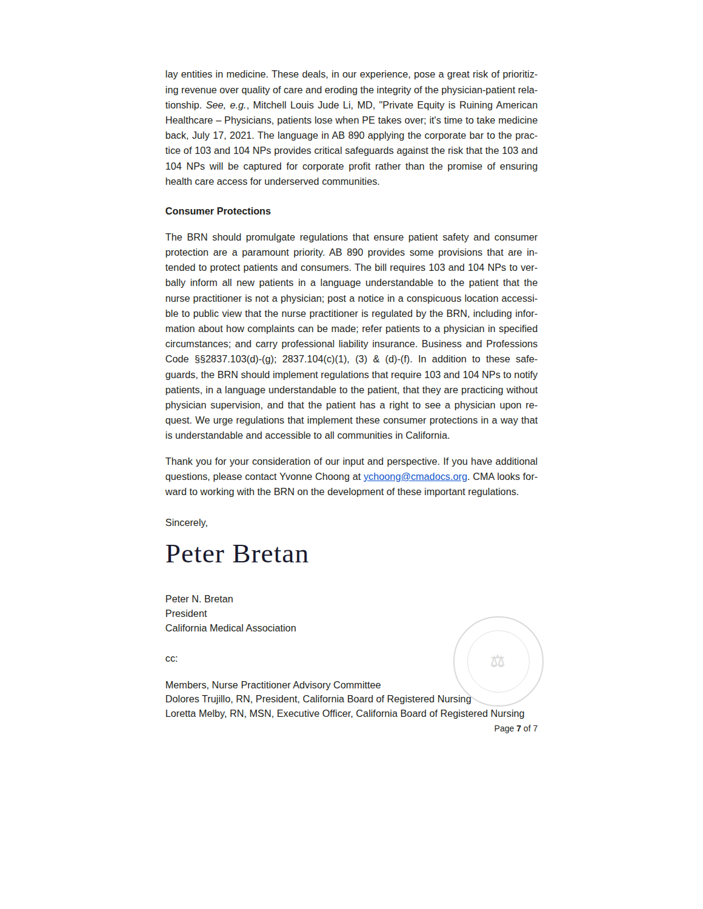⚖
lay entities in medicine. These deals, in our experience, pose a great risk of prioritizing revenue over quality of care and eroding the integrity of the physician-patient relationship. See, e.g., Mitchell Louis Jude Li, MD, "Private Equity is Ruining American Healthcare – Physicians, patients lose when PE takes over; it's time to take medicine back, July 17, 2021. The language in AB 890 applying the corporate bar to the practice of 103 and 104 NPs provides critical safeguards against the risk that the 103 and 104 NPs will be captured for corporate profit rather than the promise of ensuring health care access for underserved communities.
Consumer Protections
The BRN should promulgate regulations that ensure patient safety and consumer protection are a paramount priority. AB 890 provides some provisions that are intended to protect patients and consumers. The bill requires 103 and 104 NPs to verbally inform all new patients in a language understandable to the patient that the nurse practitioner is not a physician; post a notice in a conspicuous location accessible to public view that the nurse practitioner is regulated by the BRN, including information about how complaints can be made; refer patients to a physician in specified circumstances; and carry professional liability insurance. Business and Professions Code §§2837.103(d)-(g); 2837.104(c)(1), (3) & (d)-(f). In addition to these safeguards, the BRN should implement regulations that require 103 and 104 NPs to notify patients, in a language understandable to the patient, that they are practicing without physician supervision, and that the patient has a right to see a physician upon request. We urge regulations that implement these consumer protections in a way that is understandable and accessible to all communities in California.
Thank you for your consideration of our input and perspective. If you have additional questions, please contact Yvonne Choong at ychoong@cmadocs.org. CMA looks forward to working with the BRN on the development of these important regulations.
Sincerely,
Peter Bretan
Peter N. Bretan
President
California Medical Association
cc:
Members, Nurse Practitioner Advisory Committee
Dolores Trujillo, RN, President, California Board of Registered Nursing
Loretta Melby, RN, MSN, Executive Officer, California Board of Registered Nursing
Page 7 of 7